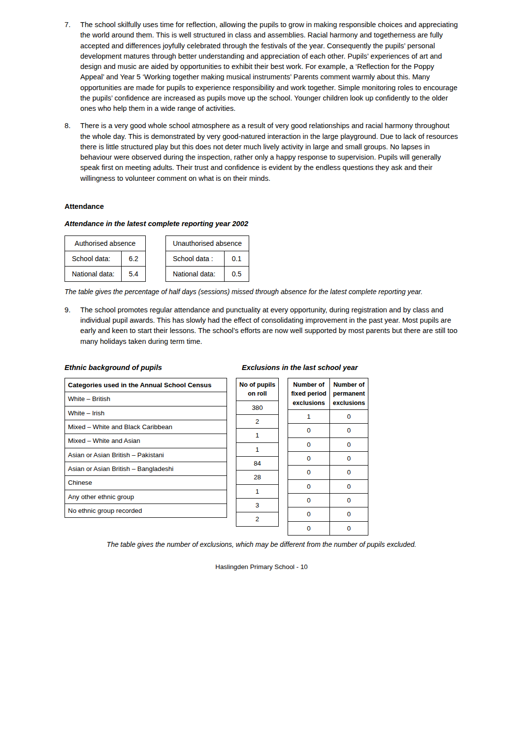7.
The school skilfully uses time for reflection, allowing the pupils to grow in making responsible choices and appreciating the world around them. This is well structured in class and assemblies. Racial harmony and togetherness are fully accepted and differences joyfully celebrated through the festivals of the year. Consequently the pupils’ personal development matures through better understanding and appreciation of each other. Pupils’ experiences of art and design and music are aided by opportunities to exhibit their best work. For example, a ‘Reflection for the Poppy Appeal’ and Year 5 ‘Working together making musical instruments’ Parents comment warmly about this. Many opportunities are made for pupils to experience responsibility and work together. Simple monitoring roles to encourage the pupils’ confidence are increased as pupils move up the school. Younger children look up confidently to the older ones who help them in a wide range of activities.
8.
There is a very good whole school atmosphere as a result of very good relationships and racial harmony throughout the whole day. This is demonstrated by very good-natured interaction in the large playground. Due to lack of resources there is little structured play but this does not deter much lively activity in large and small groups. No lapses in behaviour were observed during the inspection, rather only a happy response to supervision. Pupils will generally speak first on meeting adults. Their trust and confidence is evident by the endless questions they ask and their willingness to volunteer comment on what is on their minds.
Attendance
Attendance in the latest complete reporting year 2002
| Authorised absence |
| --- |
| School data: | 6.2 |
| National data: | 5.4 |
| Unauthorised absence |
| --- |
| School data : | 0.1 |
| National data: | 0.5 |
The table gives the percentage of half days (sessions) missed through absence for the latest complete reporting year.
9.
The school promotes regular attendance and punctuality at every opportunity, during registration and by class and individual pupil awards. This has slowly had the effect of consolidating improvement in the past year. Most pupils are early and keen to start their lessons. The school’s efforts are now well supported by most parents but there are still too many holidays taken during term time.
Ethnic background of pupils
Exclusions in the last school year
| Categories used in the Annual School Census |
| --- |
| White – British |
| White – Irish |
| Mixed – White and Black Caribbean |
| Mixed – White and Asian |
| Asian or Asian British – Pakistani |
| Asian or Asian British – Bangladeshi |
| Chinese |
| Any other ethnic group |
| No ethnic group recorded |
| No of pupils on roll |
| --- |
| 380 |
| 2 |
| 1 |
| 1 |
| 84 |
| 28 |
| 1 |
| 3 |
| 2 |
| Number of fixed period exclusions | Number of permanent exclusions |
| --- | --- |
| 1 | 0 |
| 0 | 0 |
| 0 | 0 |
| 0 | 0 |
| 0 | 0 |
| 0 | 0 |
| 0 | 0 |
| 0 | 0 |
| 0 | 0 |
The table gives the number of exclusions, which may be different from the number of pupils excluded.
Haslingden Primary School - 10